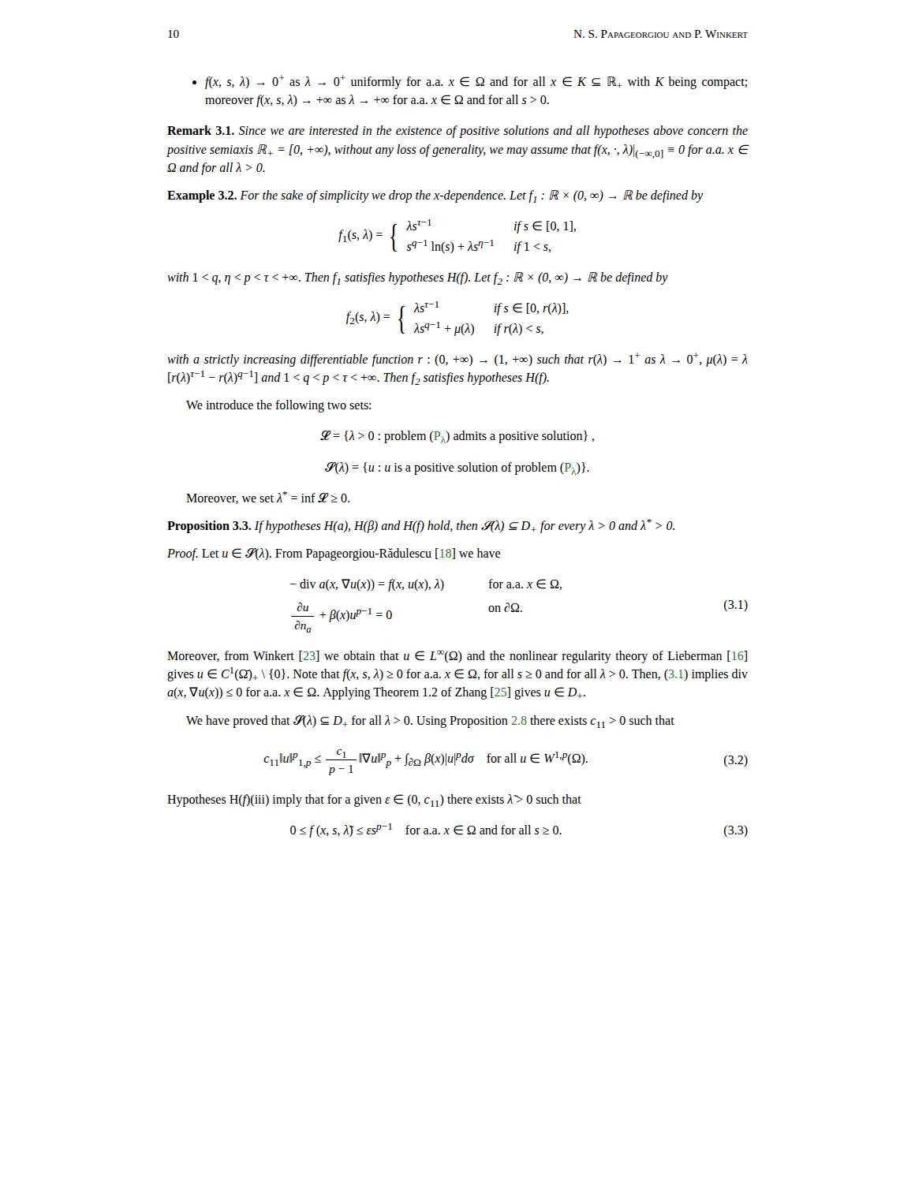10 N. S. Papageorgiou and P. Winkert
f(x, s, λ) → 0+ as λ → 0+ uniformly for a.a. x ∈ Ω and for all x ∈ K ⊆ ℝ+ with K being compact; moreover f(x, s, λ) → +∞ as λ → +∞ for a.a. x ∈ Ω and for all s > 0.
Remark 3.1. Since we are interested in the existence of positive solutions and all hypotheses above concern the positive semiaxis ℝ+ = [0, +∞), without any loss of generality, we may assume that f(x, ·, λ)|(−∞,0] ≡ 0 for a.a. x ∈ Ω and for all λ > 0.
Example 3.2. For the sake of simplicity we drop the x-dependence. Let f1 : ℝ × (0, ∞) → ℝ be defined by
f1(s, λ) = { λsτ−1 if s ∈ [0, 1], sq−1 ln(s) + λsη−1 if 1 < s,
with 1 < q, η < p < τ < +∞. Then f1 satisfies hypotheses H(f). Let f2 : ℝ × (0, ∞) → ℝ be defined by
f2(s, λ) = { λsτ−1 if s ∈ [0, r(λ)], λsq−1 + μ(λ) if r(λ) < s,
with a strictly increasing differentiable function r : (0, +∞) → (1, +∞) such that r(λ) → 1+ as λ → 0+, μ(λ) = λ [r(λ)τ−1 − r(λ)q−1] and 1 < q < p < τ < +∞. Then f2 satisfies hypotheses H(f).
We introduce the following two sets:
𝓛 = {λ > 0 : problem (Pλ) admits a positive solution} ,
𝓢(λ) = {u : u is a positive solution of problem (Pλ)}.
Moreover, we set λ* = inf 𝓛 ≥ 0.
Proposition 3.3. If hypotheses H(a), H(β) and H(f) hold, then 𝓢(λ) ⊆ D+ for every λ > 0 and λ* > 0.
Proof. Let u ∈ 𝓢(λ). From Papageorgiou-Rădulescu [18] we have
− div a(x, ∇u(x)) = f(x, u(x), λ) for a.a. x ∈ Ω, ∂u∂na + β(x)up−1 = 0 on ∂Ω. (3.1)
Moreover, from Winkert [23] we obtain that u ∈ L∞(Ω) and the nonlinear regularity theory of Lieberman [16] gives u ∈ C1(Ω̄)+ \ {0}. Note that f(x, s, λ) ≥ 0 for a.a. x ∈ Ω, for all s ≥ 0 and for all λ > 0. Then, (3.1) implies div a(x, ∇u(x)) ≤ 0 for a.a. x ∈ Ω. Applying Theorem 1.2 of Zhang [25] gives u ∈ D+.
We have proved that 𝓢(λ) ⊆ D+ for all λ > 0. Using Proposition 2.8 there exists c11 > 0 such that
c11‖u‖p1,p ≤ c1 p − 1‖∇u‖pp + ∫∂Ω β(x)|u|pdσ for all u ∈ W1,p(Ω). (3.2)
Hypotheses H(f)(iii) imply that for a given ε ∈ (0, c11) there exists λ̃ > 0 such that
0 ≤ f (x, s, λ̃) ≤ εsp−1 for a.a. x ∈ Ω and for all s ≥ 0. (3.3)